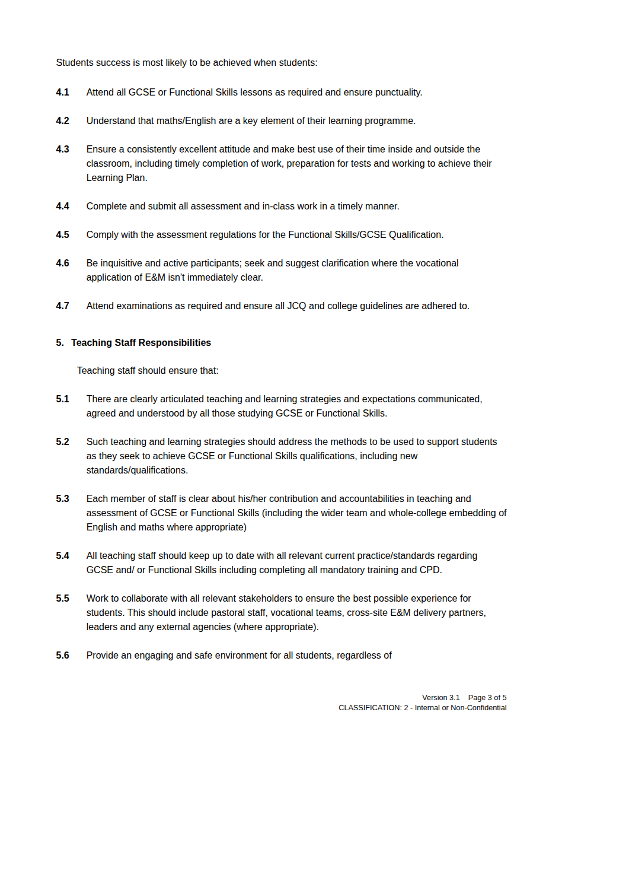Students success is most likely to be achieved when students:
4.1
Attend all GCSE or Functional Skills lessons as required and ensure punctuality.
4.2
Understand that maths/English are a key element of their learning programme.
4.3
Ensure a consistently excellent attitude and make best use of their time inside and outside the classroom, including timely completion of work, preparation for tests and working to achieve their Learning Plan.
4.4
Complete and submit all assessment and in-class work in a timely manner.
4.5
Comply with the assessment regulations for the Functional Skills/GCSE Qualification.
4.6
Be inquisitive and active participants; seek and suggest clarification where the vocational application of E&M isn't immediately clear.
4.7
Attend examinations as required and ensure all JCQ and college guidelines are adhered to.
5. Teaching Staff Responsibilities
Teaching staff should ensure that:
5.1
There are clearly articulated teaching and learning strategies and expectations communicated, agreed and understood by all those studying GCSE or Functional Skills.
5.2
Such teaching and learning strategies should address the methods to be used to support students as they seek to achieve GCSE or Functional Skills qualifications, including new standards/qualifications.
5.3
Each member of staff is clear about his/her contribution and accountabilities in teaching and assessment of GCSE or Functional Skills (including the wider team and whole-college embedding of English and maths where appropriate)
5.4
All teaching staff should keep up to date with all relevant current practice/standards regarding GCSE and/ or Functional Skills including completing all mandatory training and CPD.
5.5
Work to collaborate with all relevant stakeholders to ensure the best possible experience for students. This should include pastoral staff, vocational teams, cross-site E&M delivery partners, leaders and any external agencies (where appropriate).
5.6
Provide an engaging and safe environment for all students, regardless of
Version 3.1 Page 3 of 5
CLASSIFICATION: 2 - Internal or Non-Confidential